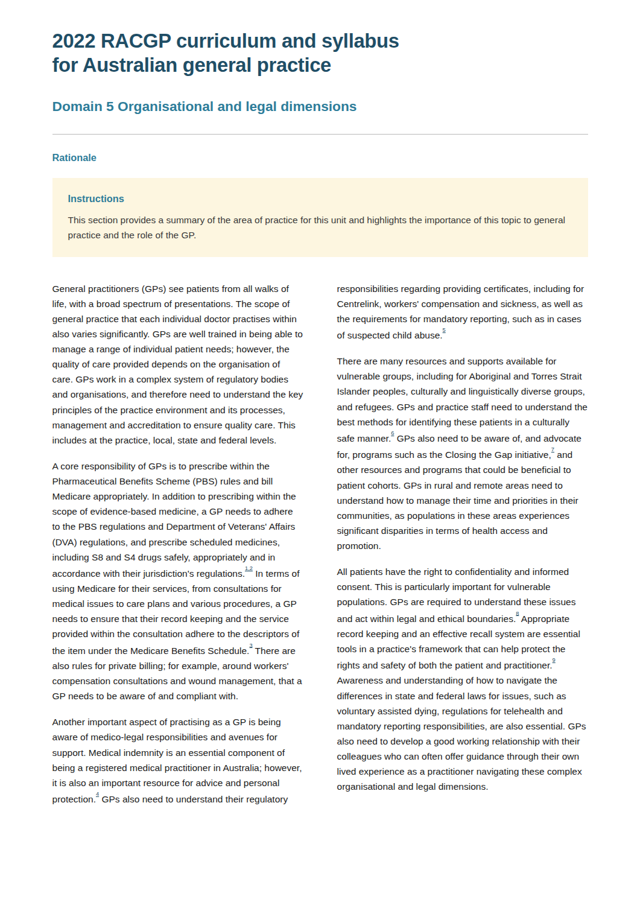2022 RACGP curriculum and syllabus
for Australian general practice
Domain 5 Organisational and legal dimensions
Rationale
Instructions
This section provides a summary of the area of practice for this unit and highlights the importance of this topic to general practice and the role of the GP.
General practitioners (GPs) see patients from all walks of life, with a broad spectrum of presentations. The scope of general practice that each individual doctor practises within also varies significantly. GPs are well trained in being able to manage a range of individual patient needs; however, the quality of care provided depends on the organisation of care. GPs work in a complex system of regulatory bodies and organisations, and therefore need to understand the key principles of the practice environment and its processes, management and accreditation to ensure quality care. This includes at the practice, local, state and federal levels.
A core responsibility of GPs is to prescribe within the Pharmaceutical Benefits Scheme (PBS) rules and bill Medicare appropriately. In addition to prescribing within the scope of evidence-based medicine, a GP needs to adhere to the PBS regulations and Department of Veterans' Affairs (DVA) regulations, and prescribe scheduled medicines, including S8 and S4 drugs safely, appropriately and in accordance with their jurisdiction's regulations.1,2 In terms of using Medicare for their services, from consultations for medical issues to care plans and various procedures, a GP needs to ensure that their record keeping and the service provided within the consultation adhere to the descriptors of the item under the Medicare Benefits Schedule.3 There are also rules for private billing; for example, around workers' compensation consultations and wound management, that a GP needs to be aware of and compliant with.
Another important aspect of practising as a GP is being aware of medico-legal responsibilities and avenues for support. Medical indemnity is an essential component of being a registered medical practitioner in Australia; however, it is also an important resource for advice and personal protection.4 GPs also need to understand their regulatory responsibilities regarding providing certificates, including for Centrelink, workers' compensation and sickness, as well as the requirements for mandatory reporting, such as in cases of suspected child abuse.5
There are many resources and supports available for vulnerable groups, including for Aboriginal and Torres Strait Islander peoples, culturally and linguistically diverse groups, and refugees. GPs and practice staff need to understand the best methods for identifying these patients in a culturally safe manner.6 GPs also need to be aware of, and advocate for, programs such as the Closing the Gap initiative,7 and other resources and programs that could be beneficial to patient cohorts. GPs in rural and remote areas need to understand how to manage their time and priorities in their communities, as populations in these areas experiences significant disparities in terms of health access and promotion.
All patients have the right to confidentiality and informed consent. This is particularly important for vulnerable populations. GPs are required to understand these issues and act within legal and ethical boundaries.8 Appropriate record keeping and an effective recall system are essential tools in a practice's framework that can help protect the rights and safety of both the patient and practitioner.9 Awareness and understanding of how to navigate the differences in state and federal laws for issues, such as voluntary assisted dying, regulations for telehealth and mandatory reporting responsibilities, are also essential. GPs also need to develop a good working relationship with their colleagues who can often offer guidance through their own lived experience as a practitioner navigating these complex organisational and legal dimensions.